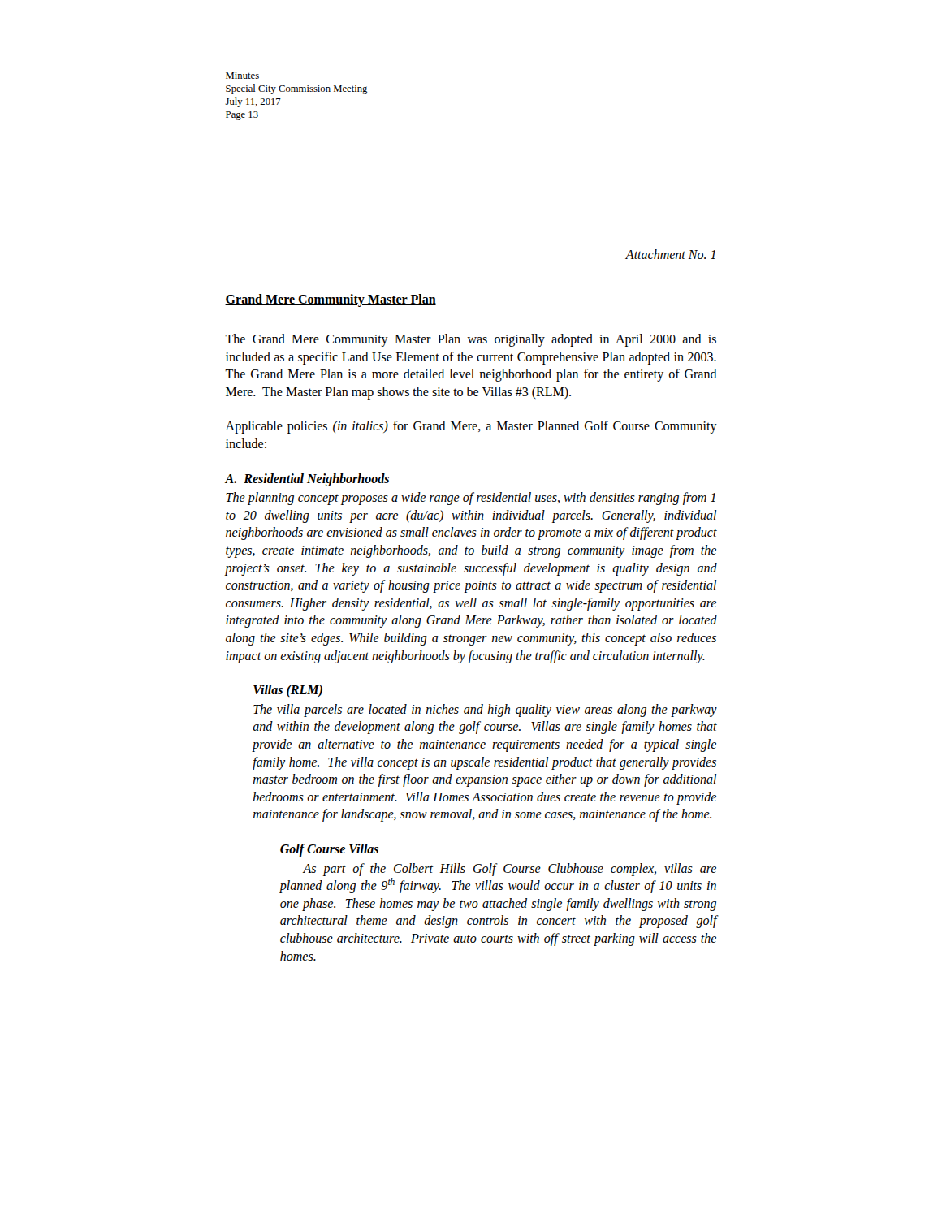Minutes
Special City Commission Meeting
July 11, 2017
Page 13
Attachment No. 1
Grand Mere Community Master Plan
The Grand Mere Community Master Plan was originally adopted in April 2000 and is included as a specific Land Use Element of the current Comprehensive Plan adopted in 2003. The Grand Mere Plan is a more detailed level neighborhood plan for the entirety of Grand Mere. The Master Plan map shows the site to be Villas #3 (RLM).
Applicable policies (in italics) for Grand Mere, a Master Planned Golf Course Community include:
A. Residential Neighborhoods
The planning concept proposes a wide range of residential uses, with densities ranging from 1 to 20 dwelling units per acre (du/ac) within individual parcels. Generally, individual neighborhoods are envisioned as small enclaves in order to promote a mix of different product types, create intimate neighborhoods, and to build a strong community image from the project’s onset. The key to a sustainable successful development is quality design and construction, and a variety of housing price points to attract a wide spectrum of residential consumers. Higher density residential, as well as small lot single-family opportunities are integrated into the community along Grand Mere Parkway, rather than isolated or located along the site’s edges. While building a stronger new community, this concept also reduces impact on existing adjacent neighborhoods by focusing the traffic and circulation internally.
Villas (RLM)
The villa parcels are located in niches and high quality view areas along the parkway and within the development along the golf course. Villas are single family homes that provide an alternative to the maintenance requirements needed for a typical single family home. The villa concept is an upscale residential product that generally provides master bedroom on the first floor and expansion space either up or down for additional bedrooms or entertainment. Villa Homes Association dues create the revenue to provide maintenance for landscape, snow removal, and in some cases, maintenance of the home.
Golf Course Villas
As part of the Colbert Hills Golf Course Clubhouse complex, villas are planned along the 9th fairway. The villas would occur in a cluster of 10 units in one phase. These homes may be two attached single family dwellings with strong architectural theme and design controls in concert with the proposed golf clubhouse architecture. Private auto courts with off street parking will access the homes.